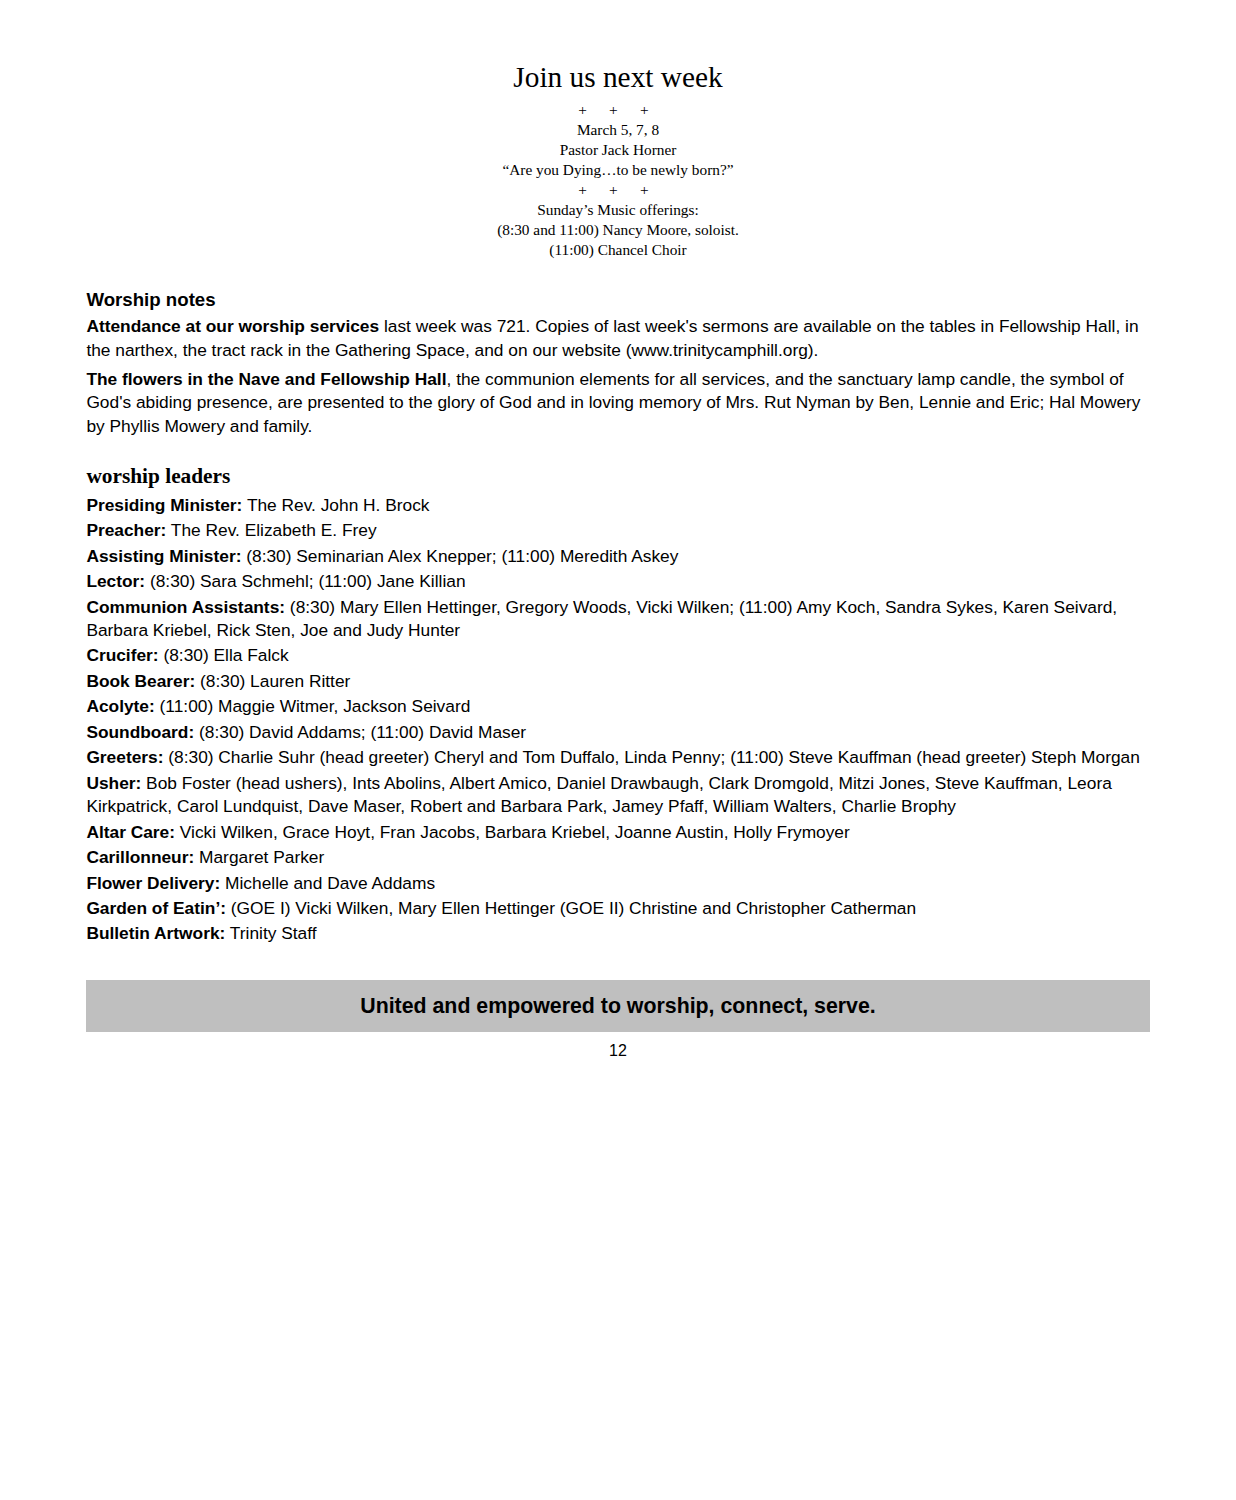Join us next week
+ + +
March 5, 7, 8
Pastor Jack Horner
“Are you Dying…to be newly born?”
+ + +
Sunday’s Music offerings:
(8:30 and 11:00) Nancy Moore, soloist.
(11:00) Chancel Choir
Worship notes
Attendance at our worship services last week was 721. Copies of last week's sermons are available on the tables in Fellowship Hall, in the narthex, the tract rack in the Gathering Space, and on our website (www.trinitycamphill.org).
The flowers in the Nave and Fellowship Hall, the communion elements for all services, and the sanctuary lamp candle, the symbol of God's abiding presence, are presented to the glory of God and in loving memory of Mrs. Rut Nyman by Ben, Lennie and Eric; Hal Mowery by Phyllis Mowery and family.
worship leaders
Presiding Minister: The Rev. John H. Brock
Preacher: The Rev. Elizabeth E. Frey
Assisting Minister: (8:30) Seminarian Alex Knepper; (11:00) Meredith Askey
Lector: (8:30) Sara Schmehl; (11:00) Jane Killian
Communion Assistants: (8:30) Mary Ellen Hettinger, Gregory Woods, Vicki Wilken; (11:00) Amy Koch, Sandra Sykes, Karen Seivard, Barbara Kriebel, Rick Sten, Joe and Judy Hunter
Crucifer: (8:30) Ella Falck
Book Bearer: (8:30) Lauren Ritter
Acolyte: (11:00) Maggie Witmer, Jackson Seivard
Soundboard: (8:30) David Addams; (11:00) David Maser
Greeters: (8:30) Charlie Suhr (head greeter) Cheryl and Tom Duffalo, Linda Penny; (11:00) Steve Kauffman (head greeter) Steph Morgan
Usher: Bob Foster (head ushers), Ints Abolins, Albert Amico, Daniel Drawbaugh, Clark Dromgold, Mitzi Jones, Steve Kauffman, Leora Kirkpatrick, Carol Lundquist, Dave Maser, Robert and Barbara Park, Jamey Pfaff, William Walters, Charlie Brophy
Altar Care: Vicki Wilken, Grace Hoyt, Fran Jacobs, Barbara Kriebel, Joanne Austin, Holly Frymoyer
Carillonneur: Margaret Parker
Flower Delivery: Michelle and Dave Addams
Garden of Eatin’: (GOE I) Vicki Wilken, Mary Ellen Hettinger (GOE II) Christine and Christopher Catherman
Bulletin Artwork: Trinity Staff
United and empowered to worship, connect, serve.
12